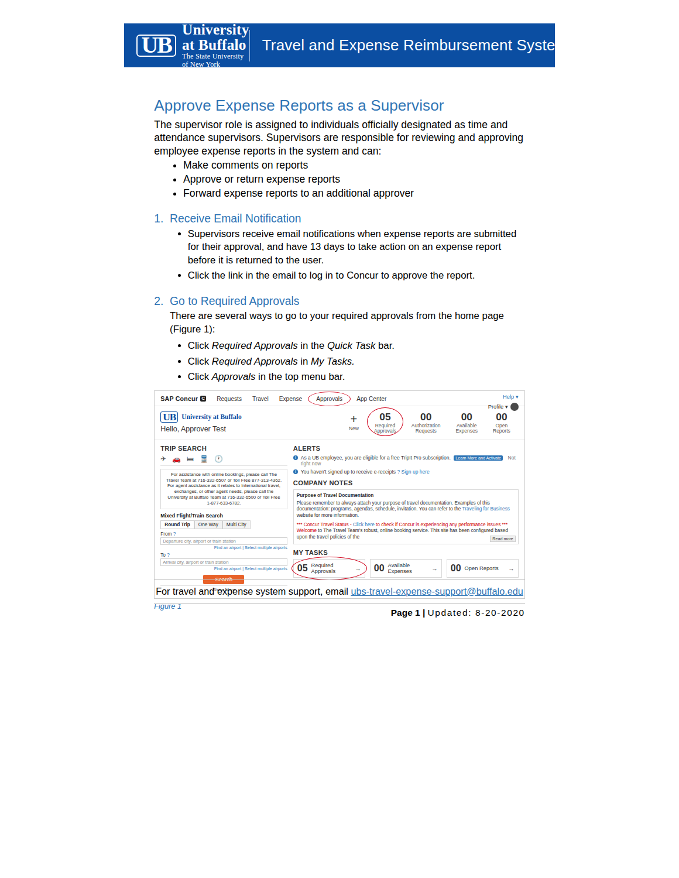UB
University at Buffalo
The State University of New York
Travel and Expense Reimbursement System
Approve Expense Reports as a Supervisor
The supervisor role is assigned to individuals officially designated as time and attendance supervisors. Supervisors are responsible for reviewing and approving employee expense reports in the system and can:
Make comments on reports
Approve or return expense reports
Forward expense reports to an additional approver
1. Receive Email Notification
Supervisors receive email notifications when expense reports are submitted for their approval, and have 13 days to take action on an expense report before it is returned to the user.
Click the link in the email to log in to Concur to approve the report.
2. Go to Required Approvals
There are several ways to go to your required approvals from the home page (Figure 1):
Click Required Approvals in the Quick Task bar.
Click Required Approvals in My Tasks.
Click Approvals in the top menu bar.
SAP Concur C
Requests
Travel
Expense
Approvals
App Center
Help ▾
Profile ▾
UB University at Buffalo
Hello, Approver Test
+
New
05
Required
Approvals
00
Authorization
Requests
00
Available
Expenses
00
Open
Reports
TRIP SEARCH
✈🚗🛏🚆🕐
For assistance with online bookings, please call The
Travel Team at 716-332-6507 or Toll Free 877-313-4362.
For agent assistance as it relates to International travel,
exchanges, or other agent needs, please call the
University at Buffalo Team at 716-332-6500 or Toll Free
1-877-633-6782.
Mixed Flight/Train Search
Round Trip
One Way
Multi City
From ?
Departure city, airport or train station
Find an airport | Select multiple airports
To ?
Arrival city, airport or train station
Find an airport | Select multiple airports
Search
Show More
ALERTS
i
As a UB employee, you are eligible for a free TripIt Pro subscription. Learn More and Activate Not right now
i
You haven't signed up to receive e-receipts ? Sign up here
COMPANY NOTES
Purpose of Travel Documentation
Please remember to always attach your purpose of travel documentation. Examples of this documentation: programs, agendas, schedule, invitation. You can refer to the Traveling for Business website for more information.
*** Concur Travel Status - Click here to check if Concur is experiencing any performance issues ***
Welcome to The Travel Team's robust, online booking service. This site has been configured based upon the travel policies of the
Read more
MY TASKS
05
Required Approvals
→
00
Available Expenses
→
00
Open Reports
→
Figure 1
For travel and expense system support, email ubs-travel-expense-support@buffalo.edu
Page 1 | Updated: 8-20-2020